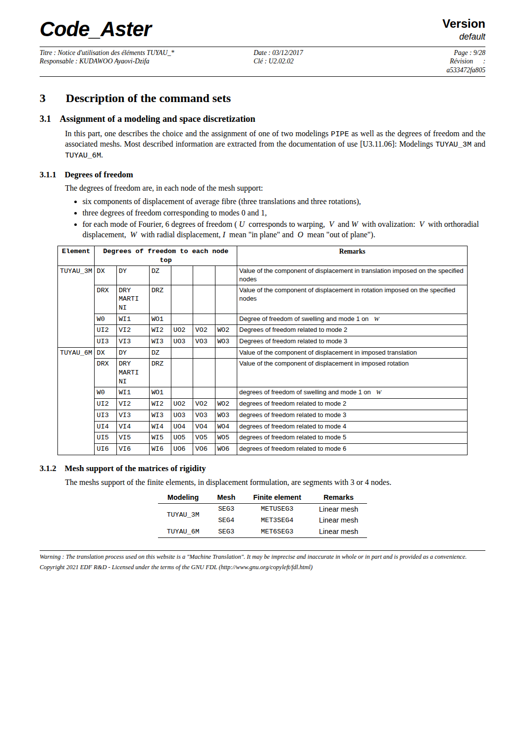Code_Aster
Version
default
Titre : Notice d'utilisation des éléments TUYAU_*
Date : 03/12/2017 Page : 9/28
Responsable : KUDAWOO Ayaovi-Dzifa
Clé : U2.02.02 Révision :
a533472fa805
3 Description of the command sets
3.1 Assignment of a modeling and space discretization
In this part, one describes the choice and the assignment of one of two modelings PIPE as well as the degrees of freedom and the associated meshs. Most described information are extracted from the documentation of use [U3.11.06]: Modelings TUYAU_3M and TUYAU_6M.
3.1.1 Degrees of freedom
The degrees of freedom are, in each node of the mesh support:
six components of displacement of average fibre (three translations and three rotations),
three degrees of freedom corresponding to modes 0 and 1,
for each mode of Fourier, 6 degrees of freedom ( U corresponds to warping, V and W with ovalization: V with orthoradial displacement, W with radial displacement, I mean "in plane" and O mean "out of plane").
| Element | Degrees of freedom to each node top | Remarks |
| --- | --- | --- |
| TUYAU_3M | DX | DY | DZ | | | | Value of the component of displacement in translation imposed on the specified nodes |
| DRX | DRY MARTI NI | DRZ | | | | Value of the component of displacement in rotation imposed on the specified nodes |
| W0 | WI1 | WO1 | | | | Degree of freedom of swelling and mode 1 on W |
| UI2 | VI2 | WI2 | UO2 | VO2 | WO2 | Degrees of freedom related to mode 2 |
| UI3 | VI3 | WI3 | UO3 | VO3 | WO3 | Degrees of freedom related to mode 3 |
| TUYAU_6M | DX | DY | DZ | | | | Value of the component of displacement in imposed translation |
| DRX | DRY MARTI NI | DRZ | | | | Value of the component of displacement in imposed rotation |
| W0 | WI1 | WO1 | | | | degrees of freedom of swelling and mode 1 on W |
| UI2 | VI2 | WI2 | UO2 | VO2 | WO2 | degrees of freedom related to mode 2 |
| UI3 | VI3 | WI3 | UO3 | VO3 | WO3 | degrees of freedom related to mode 3 |
| UI4 | VI4 | WI4 | UO4 | VO4 | WO4 | degrees of freedom related to mode 4 |
| UI5 | VI5 | WI5 | UO5 | VO5 | WO5 | degrees of freedom related to mode 5 |
| UI6 | VI6 | WI6 | UO6 | VO6 | WO6 | degrees of freedom related to mode 6 |
3.1.2 Mesh support of the matrices of rigidity
The meshs support of the finite elements, in displacement formulation, are segments with 3 or 4 nodes.
| Modeling | Mesh | Finite element | Remarks |
| --- | --- | --- | --- |
| TUYAU_3M | SEG3 | METUSEG3 | Linear mesh |
| SEG4 | MET3SEG4 | Linear mesh |
| TUYAU_6M | SEG3 | MET6SEG3 | Linear mesh |
Warning : The translation process used on this website is a "Machine Translation". It may be imprecise and inaccurate in whole or in part and is provided as a convenience.
Copyright 2021 EDF R&D - Licensed under the terms of the GNU FDL (http://www.gnu.org/copyleft/fdl.html)